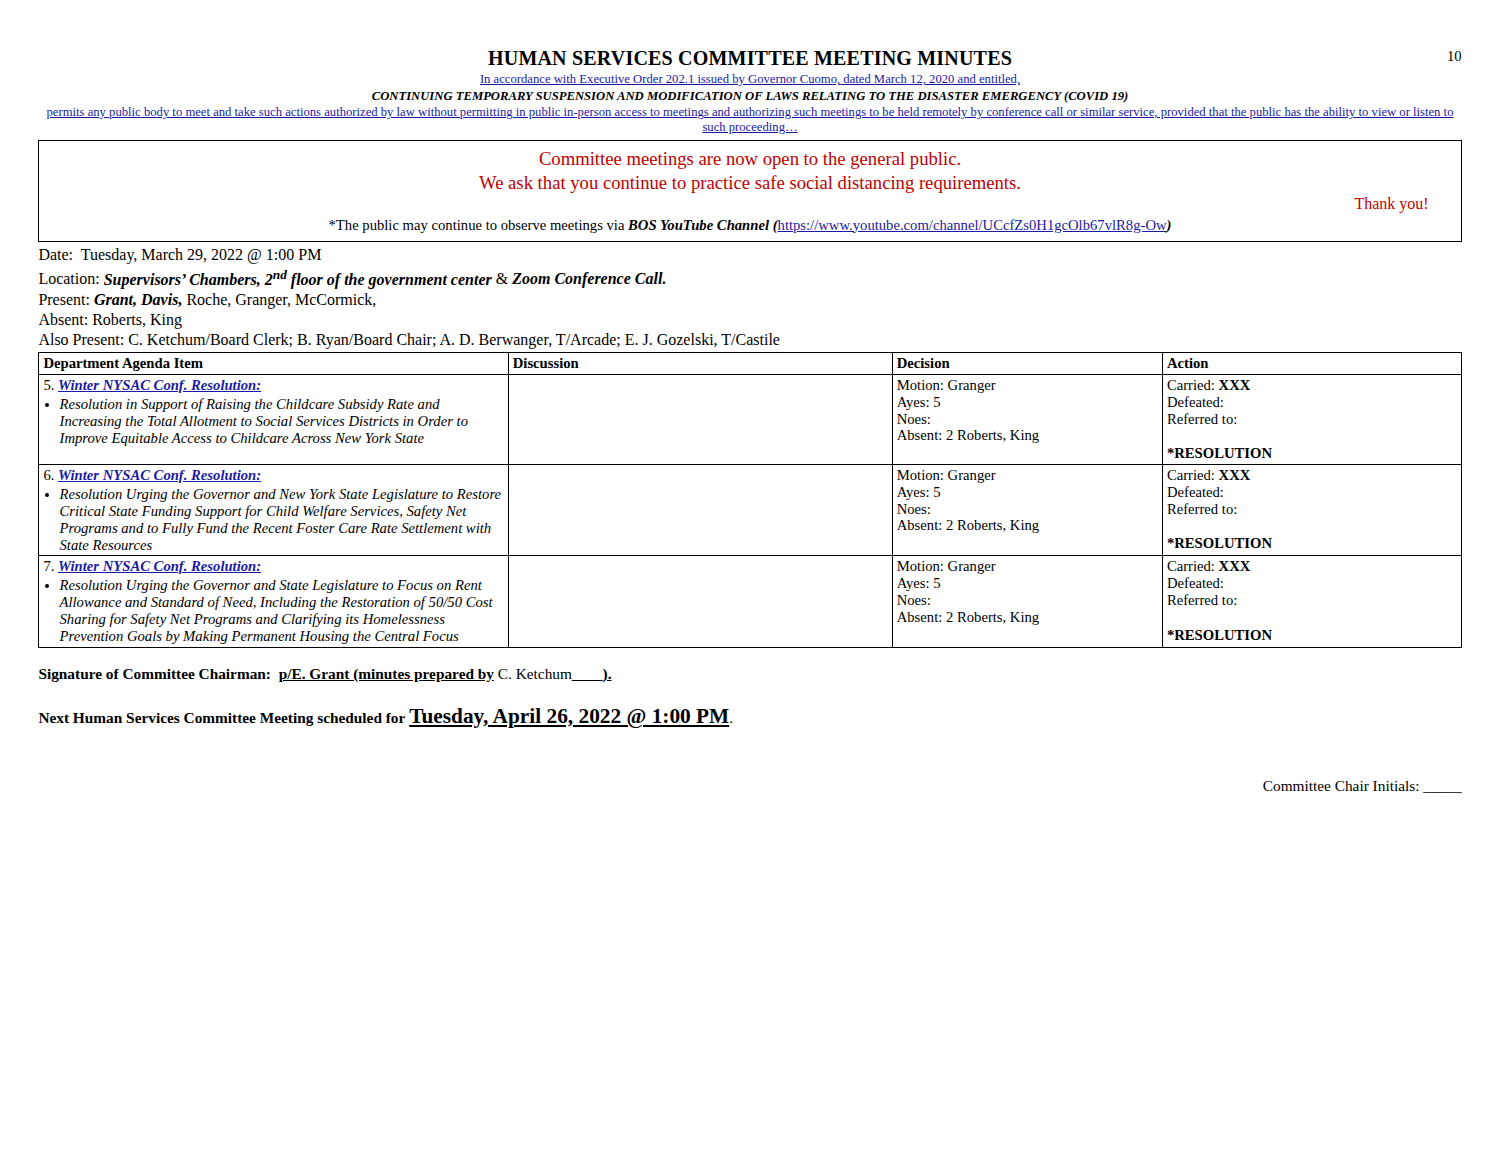10
HUMAN SERVICES COMMITTEE MEETING MINUTES
In accordance with Executive Order 202.1 issued by Governor Cuomo, dated March 12, 2020 and entitled,
CONTINUING TEMPORARY SUSPENSION AND MODIFICATION OF LAWS RELATING TO THE DISASTER EMERGENCY (COVID 19)
permits any public body to meet and take such actions authorized by law without permitting in public in-person access to meetings and authorizing such meetings to be held remotely by conference call or similar service, provided that the public has the ability to view or listen to such proceeding…
Committee meetings are now open to the general public.
We ask that you continue to practice safe social distancing requirements.
Thank you!
*The public may continue to observe meetings via BOS YouTube Channel (https://www.youtube.com/channel/UCcfZs0H1gcOlb67vlR8g-Ow)
Date: Tuesday, March 29, 2022 @ 1:00 PM
Location: Supervisors’ Chambers, 2nd floor of the government center & Zoom Conference Call.
Present: Grant, Davis, Roche, Granger, McCormick,
Absent: Roberts, King
Also Present: C. Ketchum/Board Clerk; B. Ryan/Board Chair; A. D. Berwanger, T/Arcade; E. J. Gozelski, T/Castile
| Department Agenda Item | Discussion | Decision | Action |
| --- | --- | --- | --- |
| 5. Winter NYSAC Conf. Resolution: Resolution in Support of Raising the Childcare Subsidy Rate and Increasing the Total Allotment to Social Services Districts in Order to Improve Equitable Access to Childcare Across New York State | | Motion: Granger Ayes: 5 Noes: Absent: 2 Roberts, King | Carried: XXX Defeated: Referred to: *RESOLUTION |
| 6. Winter NYSAC Conf. Resolution: Resolution Urging the Governor and New York State Legislature to Restore Critical State Funding Support for Child Welfare Services, Safety Net Programs and to Fully Fund the Recent Foster Care Rate Settlement with State Resources | | Motion: Granger Ayes: 5 Noes: Absent: 2 Roberts, King | Carried: XXX Defeated: Referred to: *RESOLUTION |
| 7. Winter NYSAC Conf. Resolution: Resolution Urging the Governor and State Legislature to Focus on Rent Allowance and Standard of Need, Including the Restoration of 50/50 Cost Sharing for Safety Net Programs and Clarifying its Homelessness Prevention Goals by Making Permanent Housing the Central Focus | | Motion: Granger Ayes: 5 Noes: Absent: 2 Roberts, King | Carried: XXX Defeated: Referred to: *RESOLUTION |
Signature of Committee Chairman: p/E. Grant (minutes prepared by C. Ketchum____).
Next Human Services Committee Meeting scheduled for Tuesday, April 26, 2022 @ 1:00 PM.
Committee Chair Initials: _____